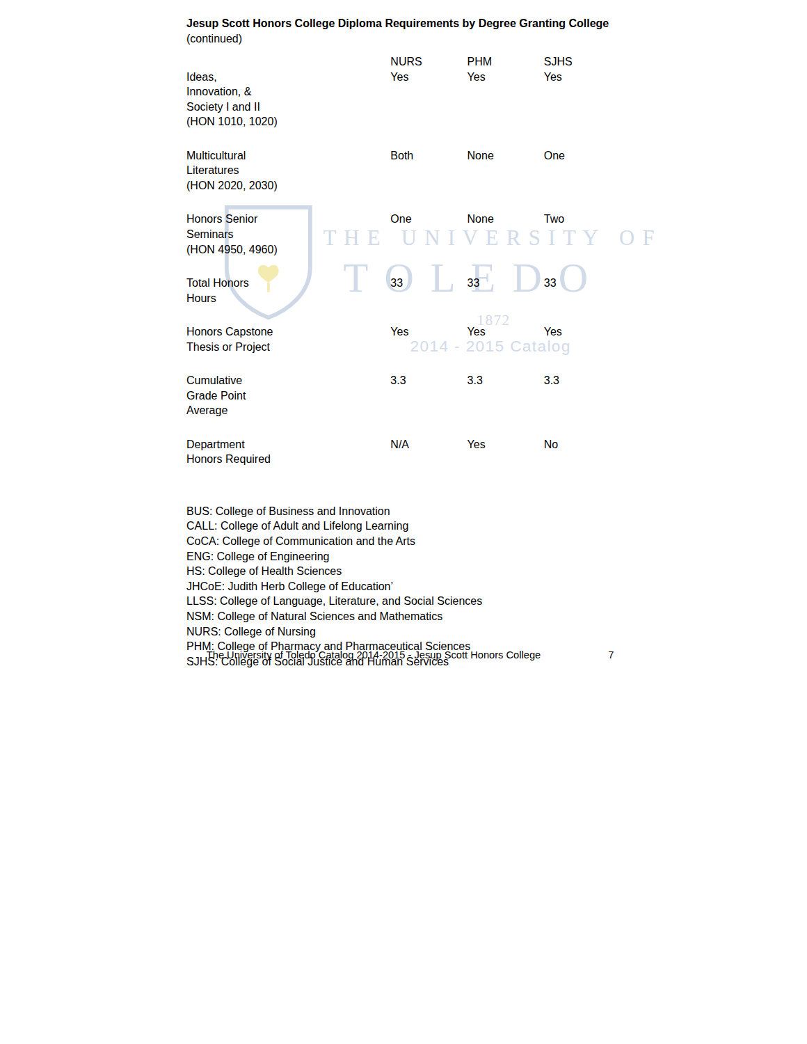T H E U N I V E R S I T Y O F
T O L E D O
1872
2014 - 2015 Catalog
Jesup Scott Honors College Diploma Requirements by Degree Granting College
(continued)
| | NURS | PHM | SJHS |
| --- | --- | --- | --- |
| Ideas, Innovation, & Society I and II (HON 1010, 1020) | Yes | Yes | Yes |
| Multicultural Literatures (HON 2020, 2030) | Both | None | One |
| Honors Senior Seminars (HON 4950, 4960) | One | None | Two |
| Total Honors Hours | 33 | 33 | 33 |
| Honors Capstone Thesis or Project | Yes | Yes | Yes |
| Cumulative Grade Point Average | 3.3 | 3.3 | 3.3 |
| Department Honors Required | N/A | Yes | No |
BUS: College of Business and Innovation
CALL: College of Adult and Lifelong Learning
CoCA: College of Communication and the Arts
ENG: College of Engineering
HS: College of Health Sciences
JHCoE: Judith Herb College of Education’
LLSS: College of Language, Literature, and Social Sciences
NSM: College of Natural Sciences and Mathematics
NURS: College of Nursing
PHM: College of Pharmacy and Pharmaceutical Sciences
SJHS: College of Social Justice and Human Services
The University of Toledo Catalog 2014-2015 - Jesup Scott Honors College 7